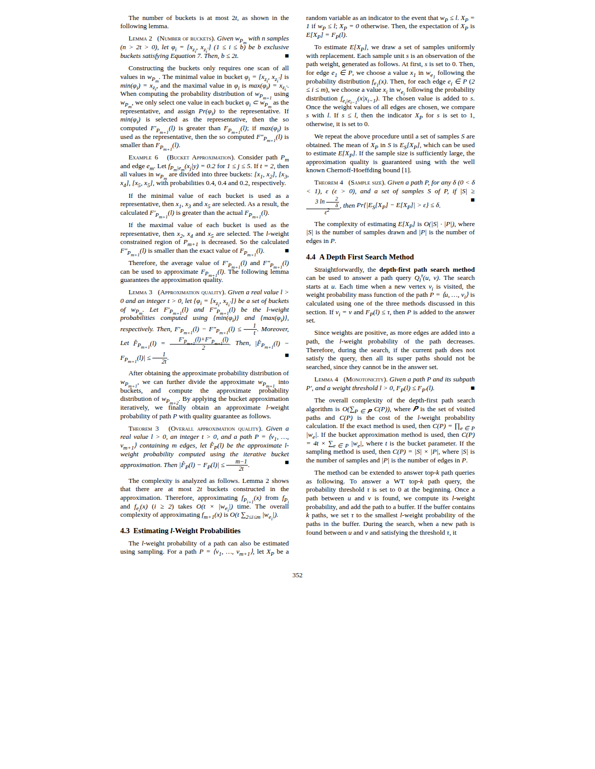The number of buckets is at most 2t, as shown in the following lemma.
Lemma 2 (Number of buckets). Given wPm with n samples (n > 2t > 0), let φi = [xzi, xzi′] (1 ≤ i ≤ b) be b exclusive buckets satisfying Equation 7. Then, b ≤ 2t. ■
Constructing the buckets only requires one scan of all values in wPm. The minimal value in bucket φi = [xzi, xzi′] is min(φi) = xzi, and the maximal value in φi is max(φi) = xzi′. When computing the probability distribution of wPm+1 using wPm, we only select one value in each bucket φi ⊂ wPm as the representative, and assign Pr(φi) to the representative. If min(φi) is selected as the representative, then the so computed F′Pm+1(l) is greater than FPm+1(l); if max(φi) is used as the representative, then the so computed F″Pm+1(l) is smaller than FPm+1(l).
Example 6 (Bucket Approximation). Consider path Pm and edge em. Let fPm|em(xj|y) = 0.2 for 1 ≤ j ≤ 5. If t = 2, then all values in wPm are divided into three buckets: [x1, x2], [x3, x4], [x5, x5], with probabilities 0.4, 0.4 and 0.2, respectively.
If the minimal value of each bucket is used as a representative, then x1, x3 and x5 are selected. As a result, the calculated F′Pm+1(l) is greater than the actual FPm+1(l).
If the maximal value of each bucket is used as the representative, then x2, x4 and x5 are selected. The l-weight constrained region of Pm+1 is decreased. So the calculated F″Pm+1(l) is smaller than the exact value of FPm+1(l). ■
Therefore, the average value of F′Pm+1(l) and F″Pm+1(l) can be used to approximate FPm+1(l). The following lemma guarantees the approximation quality.
Lemma 3 (Approximation quality). Given a real value l > 0 and an integer t > 0, let {φi = [xzi, xzi′]} be a set of buckets of wPm. Let F′Pm+1(l) and F″Pm+1(l) be the l-weight probabilities computed using {min(φi)} and {max(φi)}, respectively. Then, F′Pm+1(l) − F″Pm+1(l) ≤ 1 t. Moreover, Let F̂Pm+1(l) = F′Pm+1(l)+F″Pm+1(l) 2. Then, |F̂Pm+1(l) − FPm+1(l)| ≤ 12t. ■
After obtaining the approximate probability distribution of wPm+1, we can further divide the approximate wPm+1 into buckets, and compute the approximate probability distribution of wPm+2. By applying the bucket approximation iteratively, we finally obtain an approximate l-weight probability of path P with quality guarantee as follows.
Theorem 3 (Overall approximation quality). Given a real value l > 0, an integer t > 0, and a path P = ⟨v1, …, vm+1⟩ containing m edges, let F̂P(l) be the approximate l-weight probability computed using the iterative bucket approximation. Then |F̂P(l) − FP(l)| ≤ m−12t. ■
The complexity is analyzed as follows. Lemma 2 shows that there are at most 2t buckets constructed in the approximation. Therefore, approximating fPi+1(x) from fPi and fei(x) (i ≥ 2) takes O(t × |wei|) time. The overall complexity of approximating fm+1(x) is O(t ∑2≤i≤m |wei|).
4.3 Estimating l-Weight Probabilities
The l-weight probability of a path can also be estimated using sampling. For a path P = ⟨v1, …, vm+1⟩, let XP be a random variable as an indicator to the event that wP ≤ l. XP = 1 if wP ≤ l; XP = 0 otherwise. Then, the expectation of XP is E[XP] = FP(l).
To estimate E[XP], we draw a set of samples uniformly with replacement. Each sample unit s is an observation of the path weight, generated as follows. At first, s is set to 0. Then, for edge e1 ∈ P, we choose a value x1 in we1 following the probability distribution fe1(x). Then, for each edge ei ∈ P (2 ≤ i ≤ m), we choose a value xi in wei following the probability distribution fei|ei−1(x|xi−1). The chosen value is added to s. Once the weight values of all edges are chosen, we compare s with l. If s ≤ l, then the indicator XP for s is set to 1, otherwise, it is set to 0.
We repeat the above procedure until a set of samples S are obtained. The mean of XP in S is ES[XP], which can be used to estimate E[XP]. If the sample size is sufficiently large, the approximation quality is guaranteed using with the well known Chernoff-Hoeffding bound [1].
Theorem 4 (Sample size). Given a path P, for any δ (0 < δ < 1), ε (ε > 0), and a set of samples S of P, if |S| ≥ 3 ln 2 δ ε2, then Pr{|ES[XP] − E[XP]| > ε} ≤ δ. ■
The complexity of estimating E[XP] is O(|S| · |P|), where |S| is the number of samples drawn and |P| is the number of edges in P.
4.4 A Depth First Search Method
Straightforwardly, the depth-first path search method can be used to answer a path query Qlτ(u, v). The search starts at u. Each time when a new vertex vi is visited, the weight probability mass function of the path P = ⟨u, …, vi⟩ is calculated using one of the three methods discussed in this section. If vi = v and FP(l) ≤ τ, then P is added to the answer set.
Since weights are positive, as more edges are added into a path, the l-weight probability of the path decreases. Therefore, during the search, if the current path does not satisfy the query, then all its super paths should not be searched, since they cannot be in the answer set.
Lemma 4 (Monotonicity). Given a path P and its subpath P′, and a weight threshold l > 0, FP(l) ≤ FP′(l). ■
The overall complexity of the depth-first path search algorithm is O(∑P ∈ 𝑷 C(P)), where 𝑷 is the set of visited paths and C(P) is the cost of the l-weight probability calculation. If the exact method is used, then C(P) = ∏e ∈ P |we|. If the bucket approximation method is used, then C(P) = 4t × ∑e ∈ P |we|, where t is the bucket parameter. If the sampling method is used, then C(P) = |S| × |P|, where |S| is the number of samples and |P| is the number of edges in P.
The method can be extended to answer top-k path queries as following. To answer a WT top-k path query, the probability threshold τ is set to 0 at the beginning. Once a path between u and v is found, we compute its l-weight probability, and add the path to a buffer. If the buffer contains k paths, we set τ to the smallest l-weight probability of the paths in the buffer. During the search, when a new path is found between u and v and satisfying the threshold τ, it
352